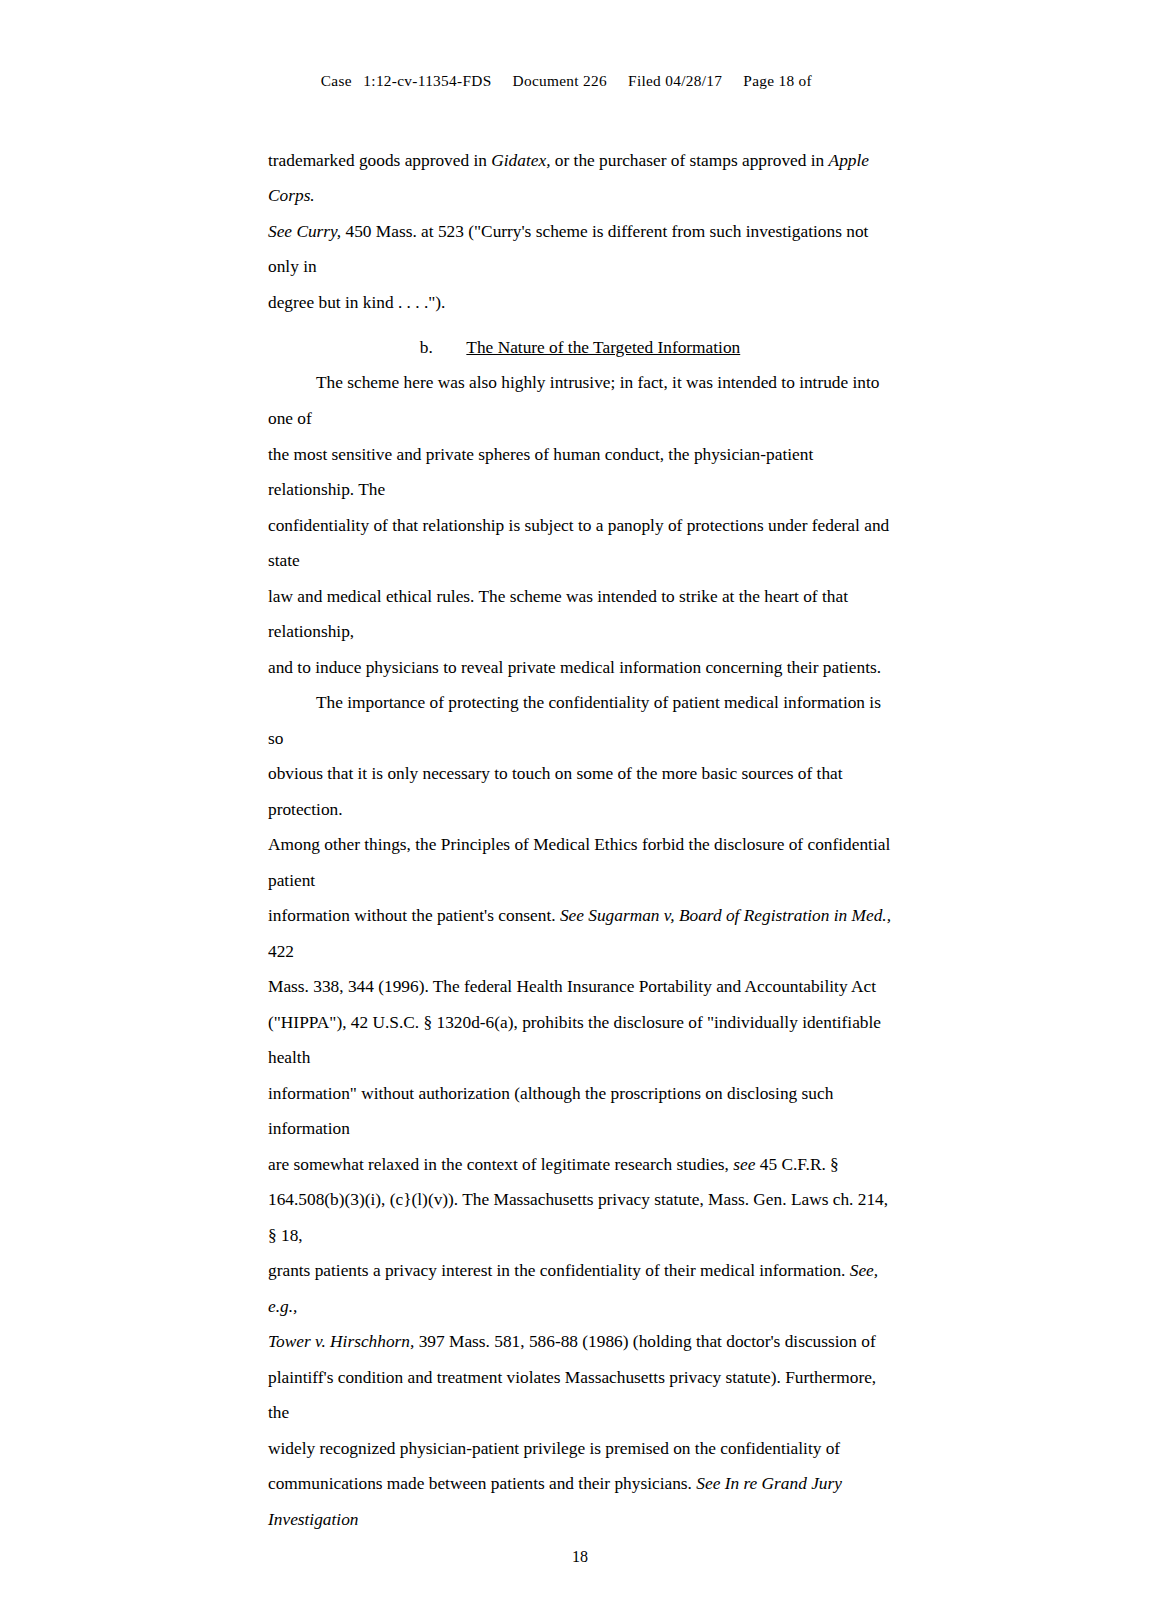Case 1:12-cv-11354-FDS Document 226 Filed 04/28/17 Page 18 of
trademarked goods approved in Gidatex, or the purchaser of stamps approved in Apple Corps.
See Curry, 450 Mass. at 523 ("Curry's scheme is different from such investigations not only in
degree but in kind . . . .").
b. The Nature of the Targeted Information
The scheme here was also highly intrusive; in fact, it was intended to intrude into one of
the most sensitive and private spheres of human conduct, the physician-patient relationship. The
confidentiality of that relationship is subject to a panoply of protections under federal and state
law and medical ethical rules. The scheme was intended to strike at the heart of that relationship,
and to induce physicians to reveal private medical information concerning their patients.
The importance of protecting the confidentiality of patient medical information is so
obvious that it is only necessary to touch on some of the more basic sources of that protection.
Among other things, the Principles of Medical Ethics forbid the disclosure of confidential patient
information without the patient's consent. See Sugarman v, Board of Registration in Med., 422
Mass. 338, 344 (1996). The federal Health Insurance Portability and Accountability Act
("HIPPA"), 42 U.S.C. § 1320d-6(a), prohibits the disclosure of "individually identifiable health
information" without authorization (although the proscriptions on disclosing such information
are somewhat relaxed in the context of legitimate research studies, see 45 C.F.R. §
164.508(b)(3)(i), (c}(l)(v)). The Massachusetts privacy statute, Mass. Gen. Laws ch. 214, § 18,
grants patients a privacy interest in the confidentiality of their medical information. See, e.g.,
Tower v. Hirschhorn, 397 Mass. 581, 586-88 (1986) (holding that doctor's discussion of
plaintiff's condition and treatment violates Massachusetts privacy statute). Furthermore, the
widely recognized physician-patient privilege is premised on the confidentiality of
communications made between patients and their physicians. See In re Grand Jury Investigation
18